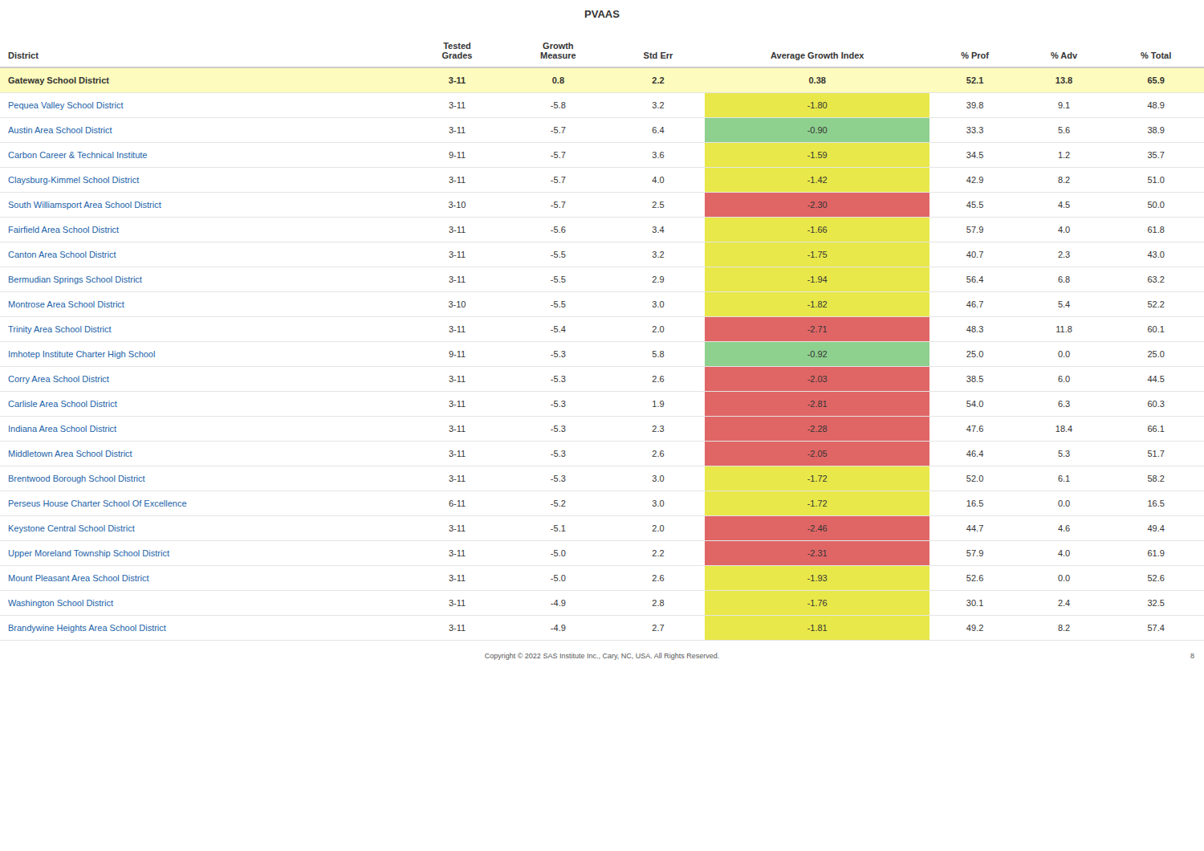PVAAS
| District | Tested Grades | Growth Measure | Std Err | Average Growth Index | % Prof | % Adv | % Total |
| --- | --- | --- | --- | --- | --- | --- | --- |
| Gateway School District | 3-11 | 0.8 | 2.2 | 0.38 | 52.1 | 13.8 | 65.9 |
| Pequea Valley School District | 3-11 | -5.8 | 3.2 | -1.80 | 39.8 | 9.1 | 48.9 |
| Austin Area School District | 3-11 | -5.7 | 6.4 | -0.90 | 33.3 | 5.6 | 38.9 |
| Carbon Career & Technical Institute | 9-11 | -5.7 | 3.6 | -1.59 | 34.5 | 1.2 | 35.7 |
| Claysburg-Kimmel School District | 3-11 | -5.7 | 4.0 | -1.42 | 42.9 | 8.2 | 51.0 |
| South Williamsport Area School District | 3-10 | -5.7 | 2.5 | -2.30 | 45.5 | 4.5 | 50.0 |
| Fairfield Area School District | 3-11 | -5.6 | 3.4 | -1.66 | 57.9 | 4.0 | 61.8 |
| Canton Area School District | 3-11 | -5.5 | 3.2 | -1.75 | 40.7 | 2.3 | 43.0 |
| Bermudian Springs School District | 3-11 | -5.5 | 2.9 | -1.94 | 56.4 | 6.8 | 63.2 |
| Montrose Area School District | 3-10 | -5.5 | 3.0 | -1.82 | 46.7 | 5.4 | 52.2 |
| Trinity Area School District | 3-11 | -5.4 | 2.0 | -2.71 | 48.3 | 11.8 | 60.1 |
| Imhotep Institute Charter High School | 9-11 | -5.3 | 5.8 | -0.92 | 25.0 | 0.0 | 25.0 |
| Corry Area School District | 3-11 | -5.3 | 2.6 | -2.03 | 38.5 | 6.0 | 44.5 |
| Carlisle Area School District | 3-11 | -5.3 | 1.9 | -2.81 | 54.0 | 6.3 | 60.3 |
| Indiana Area School District | 3-11 | -5.3 | 2.3 | -2.28 | 47.6 | 18.4 | 66.1 |
| Middletown Area School District | 3-11 | -5.3 | 2.6 | -2.05 | 46.4 | 5.3 | 51.7 |
| Brentwood Borough School District | 3-11 | -5.3 | 3.0 | -1.72 | 52.0 | 6.1 | 58.2 |
| Perseus House Charter School Of Excellence | 6-11 | -5.2 | 3.0 | -1.72 | 16.5 | 0.0 | 16.5 |
| Keystone Central School District | 3-11 | -5.1 | 2.0 | -2.46 | 44.7 | 4.6 | 49.4 |
| Upper Moreland Township School District | 3-11 | -5.0 | 2.2 | -2.31 | 57.9 | 4.0 | 61.9 |
| Mount Pleasant Area School District | 3-11 | -5.0 | 2.6 | -1.93 | 52.6 | 0.0 | 52.6 |
| Washington School District | 3-11 | -4.9 | 2.8 | -1.76 | 30.1 | 2.4 | 32.5 |
| Brandywine Heights Area School District | 3-11 | -4.9 | 2.7 | -1.81 | 49.2 | 8.2 | 57.4 |
Copyright © 2022 SAS Institute Inc., Cary, NC, USA. All Rights Reserved. 8